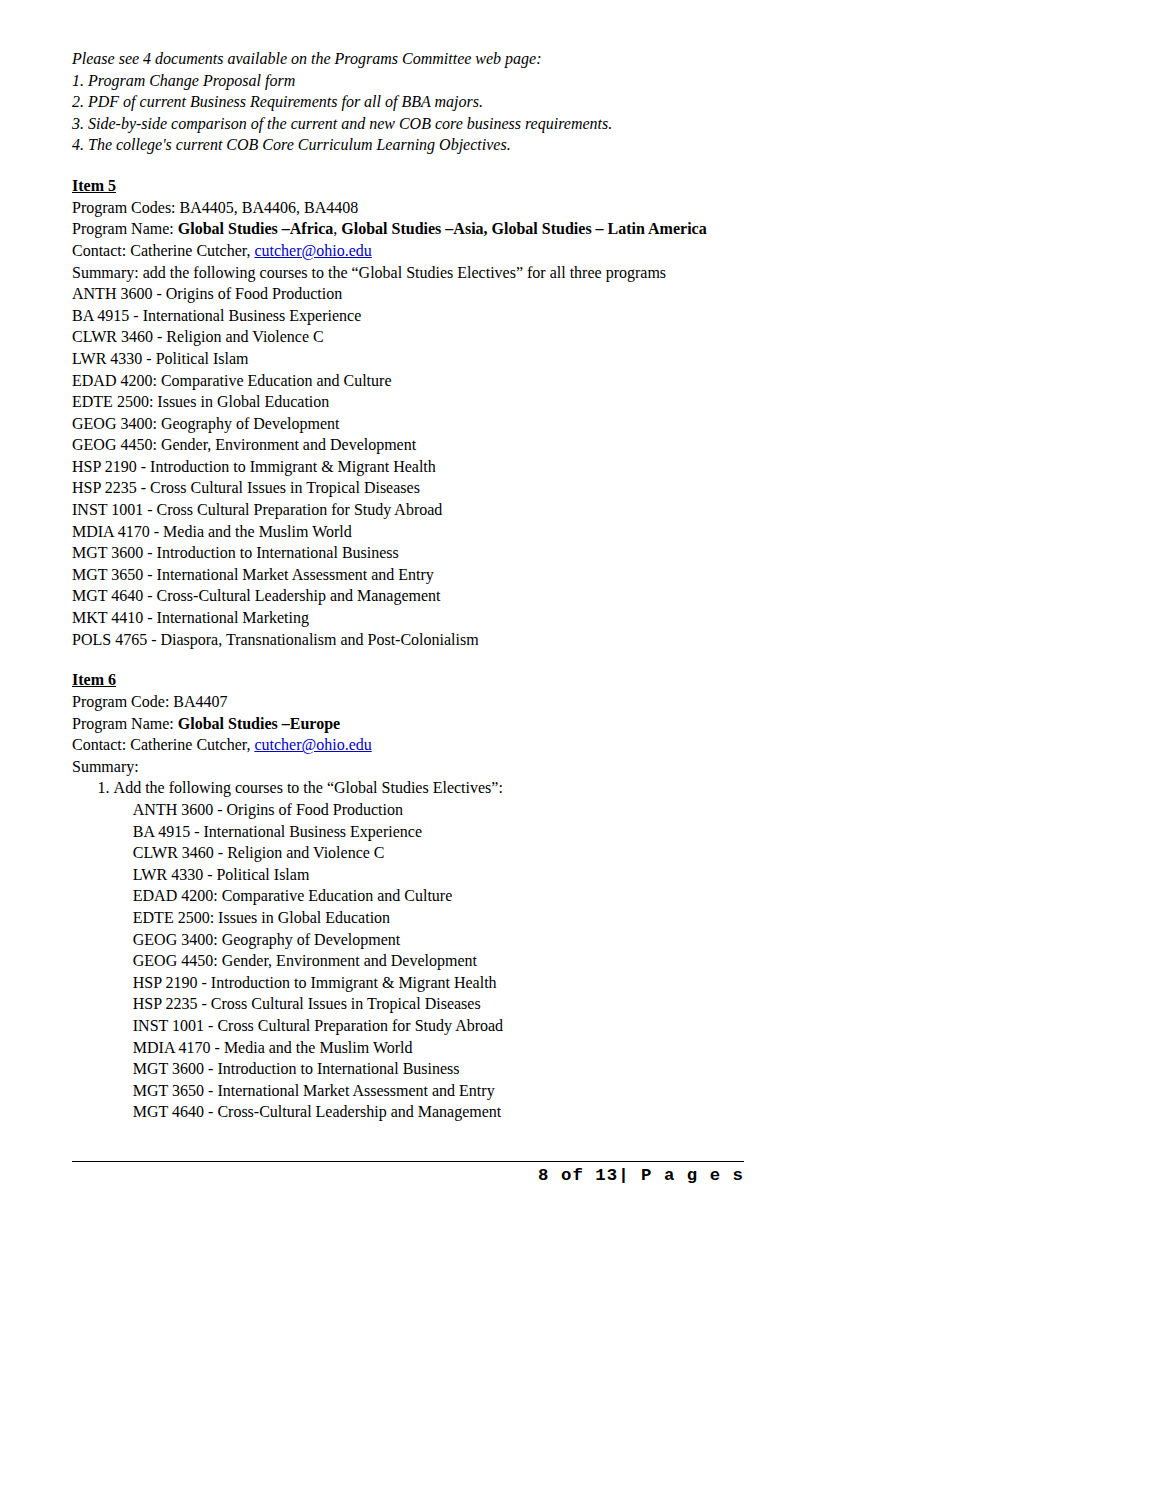Please see 4 documents available on the Programs Committee web page:
1. Program Change Proposal form
2. PDF of current Business Requirements for all of BBA majors.
3. Side-by-side comparison of the current and new COB core business requirements.
4. The college's current COB Core Curriculum Learning Objectives.
Item 5
Program Codes: BA4405, BA4406, BA4408
Program Name: Global Studies –Africa, Global Studies –Asia, Global Studies – Latin America
Contact: Catherine Cutcher, cutcher@ohio.edu
Summary: add the following courses to the “Global Studies Electives” for all three programs
ANTH 3600 - Origins of Food Production
BA 4915 - International Business Experience
CLWR 3460 - Religion and Violence C
LWR 4330 - Political Islam
EDAD 4200: Comparative Education and Culture
EDTE 2500: Issues in Global Education
GEOG 3400: Geography of Development
GEOG 4450: Gender, Environment and Development
HSP 2190 - Introduction to Immigrant & Migrant Health
HSP 2235 - Cross Cultural Issues in Tropical Diseases
INST 1001 - Cross Cultural Preparation for Study Abroad
MDIA 4170 - Media and the Muslim World
MGT 3600 - Introduction to International Business
MGT 3650 - International Market Assessment and Entry
MGT 4640 - Cross-Cultural Leadership and Management
MKT 4410 - International Marketing
POLS 4765 - Diaspora, Transnationalism and Post-Colonialism
Item 6
Program Code: BA4407
Program Name: Global Studies –Europe
Contact: Catherine Cutcher, cutcher@ohio.edu
Summary:
Add the following courses to the “Global Studies Electives”:
ANTH 3600 - Origins of Food Production
BA 4915 - International Business Experience
CLWR 3460 - Religion and Violence C
LWR 4330 - Political Islam
EDAD 4200: Comparative Education and Culture
EDTE 2500: Issues in Global Education
GEOG 3400: Geography of Development
GEOG 4450: Gender, Environment and Development
HSP 2190 - Introduction to Immigrant & Migrant Health
HSP 2235 - Cross Cultural Issues in Tropical Diseases
INST 1001 - Cross Cultural Preparation for Study Abroad
MDIA 4170 - Media and the Muslim World
MGT 3600 - Introduction to International Business
MGT 3650 - International Market Assessment and Entry
MGT 4640 - Cross-Cultural Leadership and Management
8 of 13| P a g e s